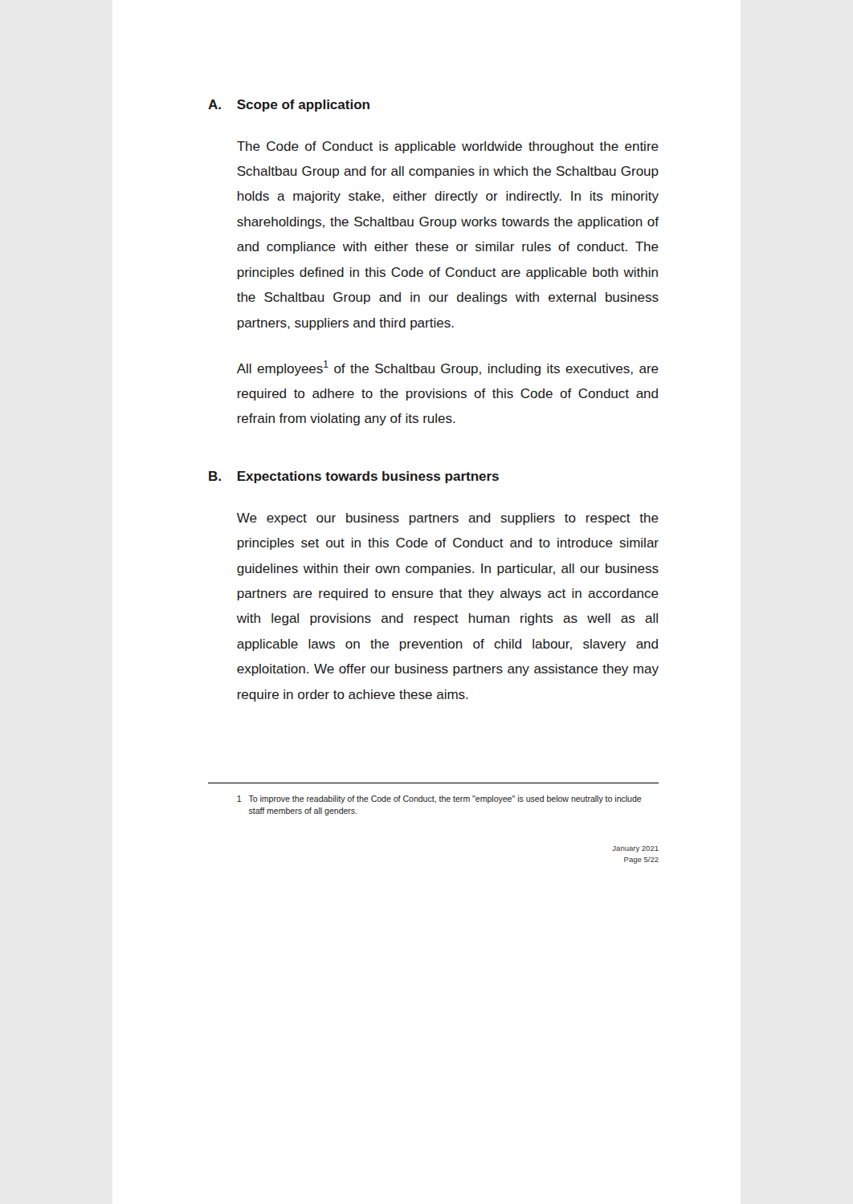A. Scope of application
The Code of Conduct is applicable worldwide throughout the entire Schaltbau Group and for all companies in which the Schaltbau Group holds a majority stake, either directly or indirectly. In its minority shareholdings, the Schaltbau Group works towards the application of and compliance with either these or similar rules of conduct. The principles defined in this Code of Conduct are applicable both within the Schaltbau Group and in our dealings with external business partners, suppliers and third parties.
All employees1 of the Schaltbau Group, including its executives, are required to adhere to the provisions of this Code of Conduct and refrain from violating any of its rules.
B. Expectations towards business partners
We expect our business partners and suppliers to respect the principles set out in this Code of Conduct and to introduce similar guidelines within their own companies. In particular, all our business partners are required to ensure that they always act in accordance with legal provisions and respect human rights as well as all applicable laws on the prevention of child labour, slavery and exploitation. We offer our business partners any assistance they may require in order to achieve these aims.
1 To improve the readability of the Code of Conduct, the term "employee" is used below neutrally to include staff members of all genders.
January 2021
Page 5/22